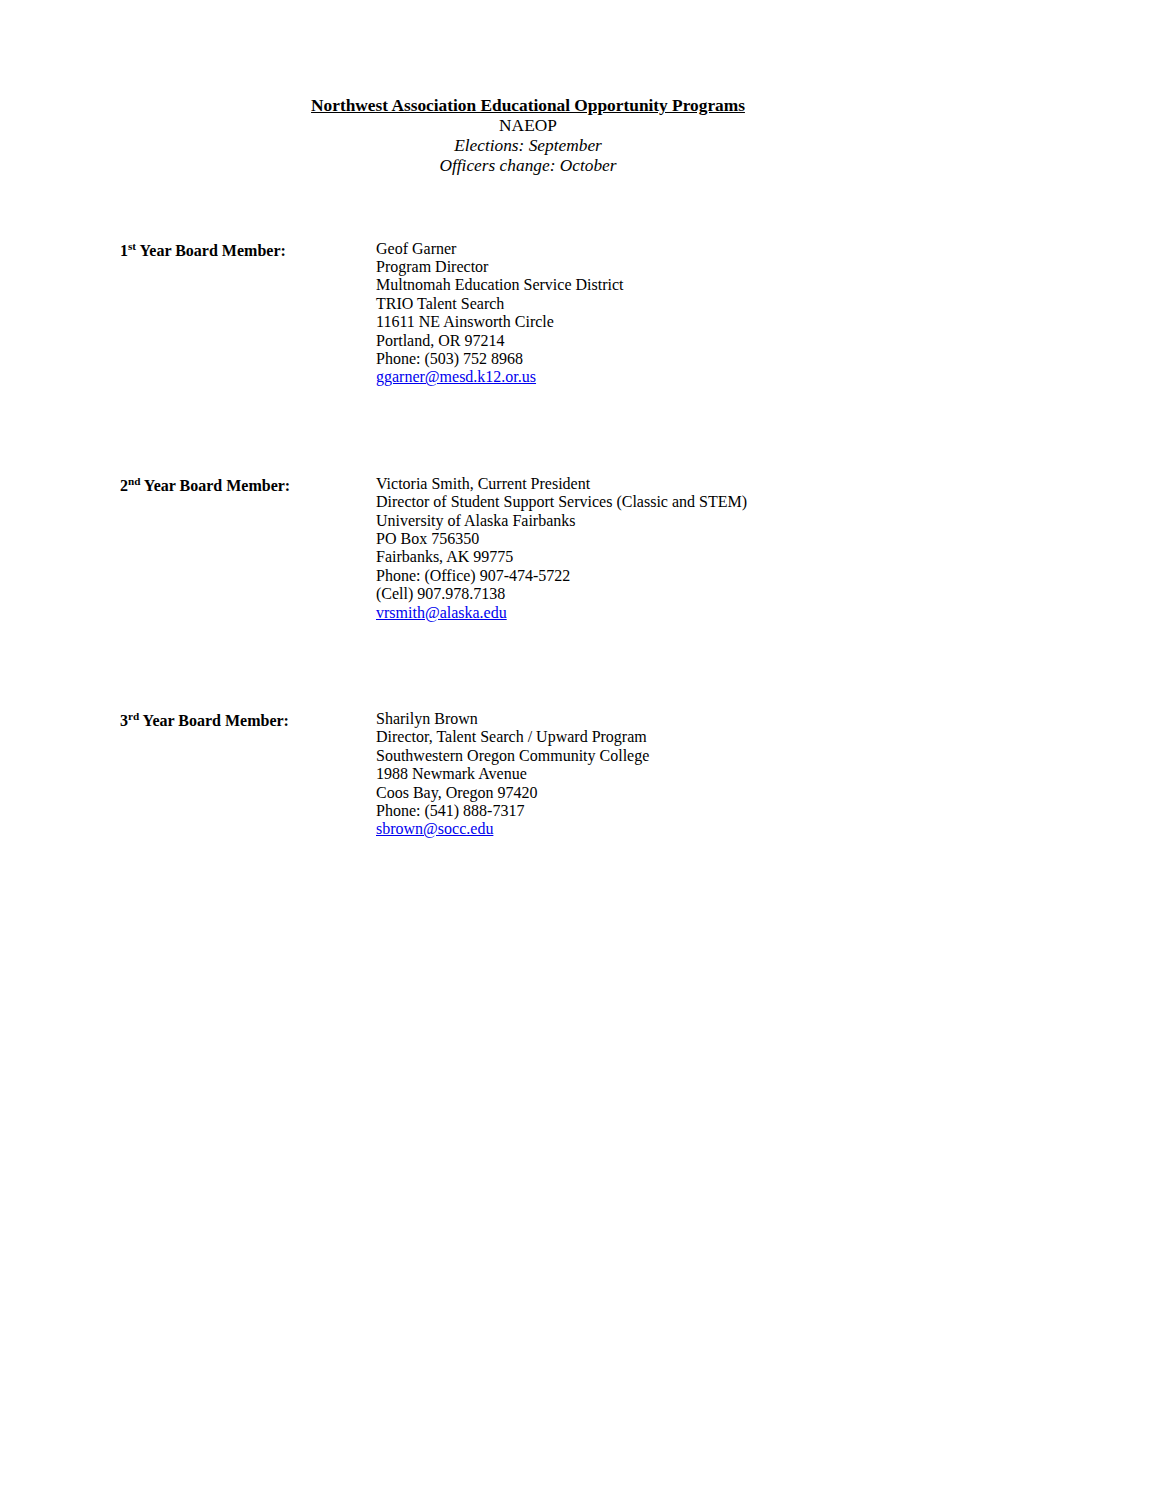Northwest Association Educational Opportunity Programs
NAEOP
Elections: September
Officers change: October
1st Year Board Member:
Geof Garner
Program Director
Multnomah Education Service District
TRIO Talent Search
11611 NE Ainsworth Circle
Portland, OR 97214
Phone: (503) 752 8968
ggarner@mesd.k12.or.us
2nd Year Board Member:
Victoria Smith, Current President
Director of Student Support Services (Classic and STEM)
University of Alaska Fairbanks
PO Box 756350
Fairbanks, AK 99775
Phone: (Office) 907-474-5722
(Cell) 907.978.7138
vrsmith@alaska.edu
3rd Year Board Member:
Sharilyn Brown
Director, Talent Search / Upward Program
Southwestern Oregon Community College
1988 Newmark Avenue
Coos Bay, Oregon 97420
Phone: (541) 888-7317
sbrown@socc.edu